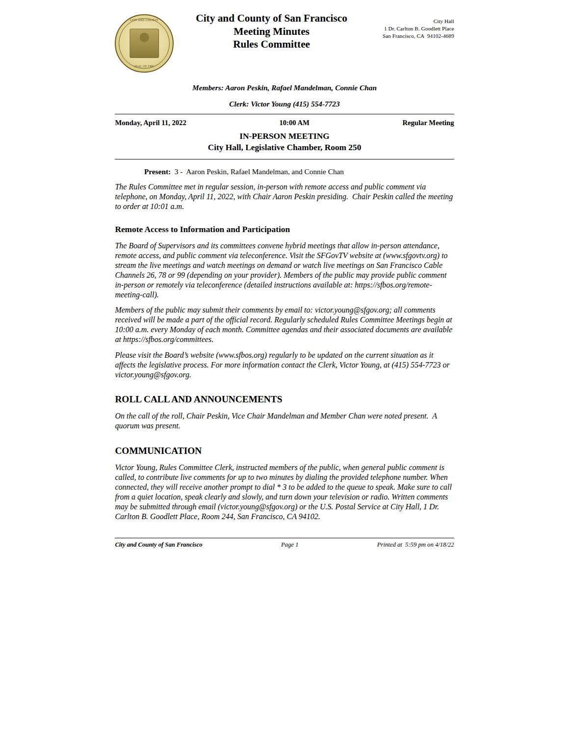CITY AND COUNTY SEAL OF THE
City and County of San Francisco
Meeting Minutes
Rules Committee
City Hall
1 Dr. Carlton B. Goodlett Place
San Francisco, CA 94102-4689
Members: Aaron Peskin, Rafael Mandelman, Connie Chan
Clerk: Victor Young (415) 554-7723
Monday, April 11, 2022
10:00 AM
Regular Meeting
IN-PERSON MEETING
City Hall, Legislative Chamber, Room 250
Present: 3 - Aaron Peskin, Rafael Mandelman, and Connie Chan
The Rules Committee met in regular session, in-person with remote access and public comment via telephone, on Monday, April 11, 2022, with Chair Aaron Peskin presiding. Chair Peskin called the meeting to order at 10:01 a.m.
Remote Access to Information and Participation
The Board of Supervisors and its committees convene hybrid meetings that allow in-person attendance, remote access, and public comment via teleconference. Visit the SFGovTV website at (www.sfgovtv.org) to stream the live meetings and watch meetings on demand or watch live meetings on San Francisco Cable Channels 26, 78 or 99 (depending on your provider). Members of the public may provide public comment in-person or remotely via teleconference (detailed instructions available at: https://sfbos.org/remote-meeting-call).
Members of the public may submit their comments by email to: victor.young@sfgov.org; all comments received will be made a part of the official record. Regularly scheduled Rules Committee Meetings begin at 10:00 a.m. every Monday of each month. Committee agendas and their associated documents are available at https://sfbos.org/committees.
Please visit the Board’s website (www.sfbos.org) regularly to be updated on the current situation as it affects the legislative process. For more information contact the Clerk, Victor Young, at (415) 554-7723 or victor.young@sfgov.org.
ROLL CALL AND ANNOUNCEMENTS
On the call of the roll, Chair Peskin, Vice Chair Mandelman and Member Chan were noted present. A quorum was present.
COMMUNICATION
Victor Young, Rules Committee Clerk, instructed members of the public, when general public comment is called, to contribute live comments for up to two minutes by dialing the provided telephone number. When connected, they will receive another prompt to dial * 3 to be added to the queue to speak. Make sure to call from a quiet location, speak clearly and slowly, and turn down your television or radio. Written comments may be submitted through email (victor.young@sfgov.org) or the U.S. Postal Service at City Hall, 1 Dr. Carlton B. Goodlett Place, Room 244, San Francisco, CA 94102.
City and County of San Francisco
Page 1
Printed at 5:59 pm on 4/18/22